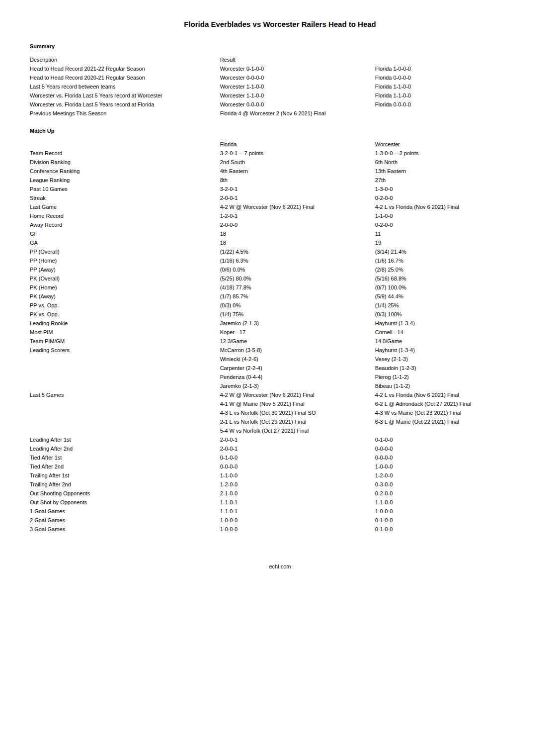Florida Everblades vs Worcester Railers Head to Head
Summary
| Description | Result | |
| Head to Head Record 2021-22 Regular Season | Worcester 0-1-0-0 | Florida 1-0-0-0 |
| Head to Head Record 2020-21 Regular Season | Worcester 0-0-0-0 | Florida 0-0-0-0 |
| Last 5 Years record between teams | Worcester 1-1-0-0 | Florida 1-1-0-0 |
| Worcester vs. Florida Last 5 Years record at Worcester | Worcester 1-1-0-0 | Florida 1-1-0-0 |
| Worcester vs. Florida Last 5 Years record at Florida | Worcester 0-0-0-0 | Florida 0-0-0-0 |
| Previous Meetings This Season | Florida 4 @ Worcester 2 (Nov 6 2021) Final |
Match Up
| | Florida | Worcester |
| Team Record | 3-2-0-1 -- 7 points | 1-3-0-0 -- 2 points |
| Division Ranking | 2nd South | 6th North |
| Conference Ranking | 4th Eastern | 13th Eastern |
| League Ranking | 8th | 27th |
| Past 10 Games | 3-2-0-1 | 1-3-0-0 |
| Streak | 2-0-0-1 | 0-2-0-0 |
| Last Game | 4-2 W @ Worcester (Nov 6 2021) Final | 4-2 L vs Florida (Nov 6 2021) Final |
| Home Record | 1-2-0-1 | 1-1-0-0 |
| Away Record | 2-0-0-0 | 0-2-0-0 |
| GF | 18 | 11 |
| GA | 18 | 19 |
| PP (Overall) | (1/22) 4.5% | (3/14) 21.4% |
| PP (Home) | (1/16) 6.3% | (1/6) 16.7% |
| PP (Away) | (0/6) 0.0% | (2/8) 25.0% |
| PK (Overall) | (5/25) 80.0% | (5/16) 68.8% |
| PK (Home) | (4/18) 77.8% | (0/7) 100.0% |
| PK (Away) | (1/7) 85.7% | (5/9) 44.4% |
| PP vs. Opp. | (0/3) 0% | (1/4) 25% |
| PK vs. Opp. | (1/4) 75% | (0/3) 100% |
| Leading Rookie | Jaremko (2-1-3) | Hayhurst (1-3-4) |
| Most PIM | Koper - 17 | Cornell - 14 |
| Team PIM/GM | 12.3/Game | 14.0/Game |
| Leading Scorers | McCarron (3-5-8) | Hayhurst (1-3-4) |
| | Winiecki (4-2-6) | Vesey (2-1-3) |
| | Carpenter (2-2-4) | Beaudoin (1-2-3) |
| | Pendenza (0-4-4) | Pierog (1-1-2) |
| | Jaremko (2-1-3) | Bibeau (1-1-2) |
| Last 5 Games | 4-2 W @ Worcester (Nov 6 2021) Final | 4-2 L vs Florida (Nov 6 2021) Final |
| | 4-1 W @ Maine (Nov 5 2021) Final | 6-2 L @ Adirondack (Oct 27 2021) Final |
| | 4-3 L vs Norfolk (Oct 30 2021) Final SO | 4-3 W vs Maine (Oct 23 2021) Final |
| | 2-1 L vs Norfolk (Oct 29 2021) Final | 6-3 L @ Maine (Oct 22 2021) Final |
| | 5-4 W vs Norfolk (Oct 27 2021) Final | |
| Leading After 1st | 2-0-0-1 | 0-1-0-0 |
| Leading After 2nd | 2-0-0-1 | 0-0-0-0 |
| Tied After 1st | 0-1-0-0 | 0-0-0-0 |
| Tied After 2nd | 0-0-0-0 | 1-0-0-0 |
| Trailing After 1st | 1-1-0-0 | 1-2-0-0 |
| Trailing After 2nd | 1-2-0-0 | 0-3-0-0 |
| Out Shooting Opponents | 2-1-0-0 | 0-2-0-0 |
| Out Shot by Opponents | 1-1-0-1 | 1-1-0-0 |
| 1 Goal Games | 1-1-0-1 | 1-0-0-0 |
| 2 Goal Games | 1-0-0-0 | 0-1-0-0 |
| 3 Goal Games | 1-0-0-0 | 0-1-0-0 |
echl.com